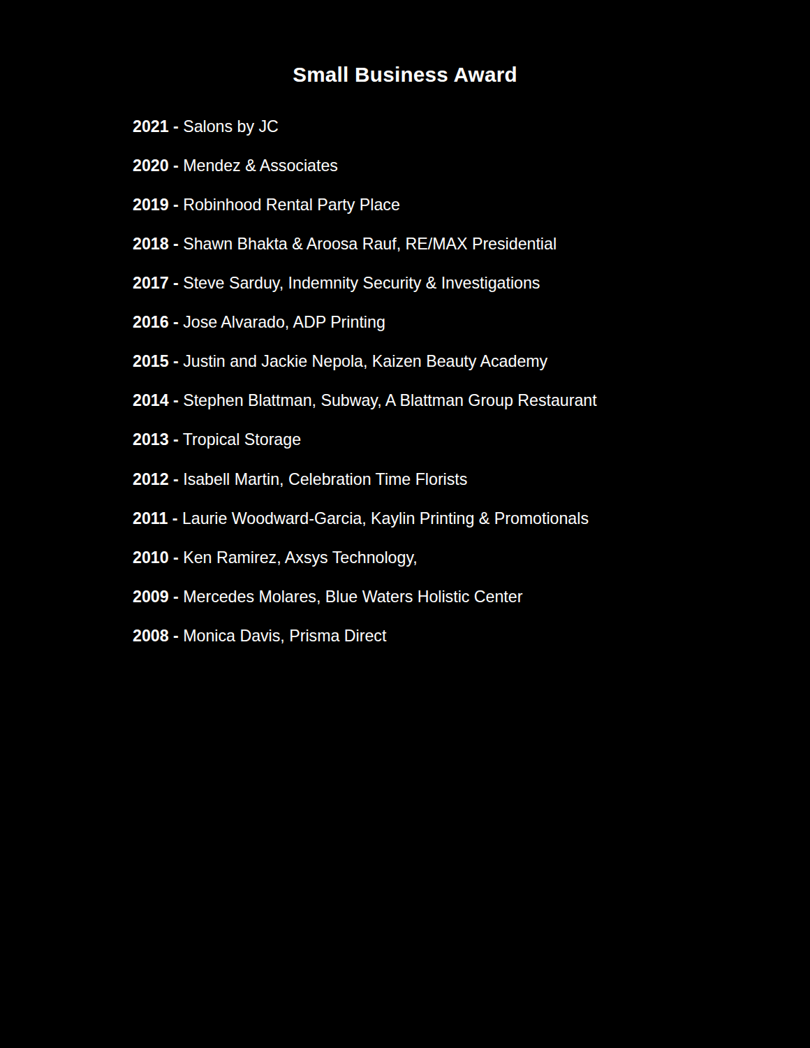Small Business Award
2021 - Salons by JC
2020 - Mendez & Associates
2019 - Robinhood Rental Party Place
2018 - Shawn Bhakta & Aroosa Rauf, RE/MAX Presidential
2017 - Steve Sarduy, Indemnity Security & Investigations
2016 - Jose Alvarado, ADP Printing
2015 - Justin and Jackie Nepola, Kaizen Beauty Academy
2014 - Stephen Blattman, Subway, A Blattman Group Restaurant
2013 - Tropical Storage
2012 - Isabell Martin, Celebration Time Florists
2011 - Laurie Woodward-Garcia, Kaylin Printing & Promotionals
2010 - Ken Ramirez, Axsys Technology,
2009 - Mercedes Molares, Blue Waters Holistic Center
2008 - Monica Davis, Prisma Direct